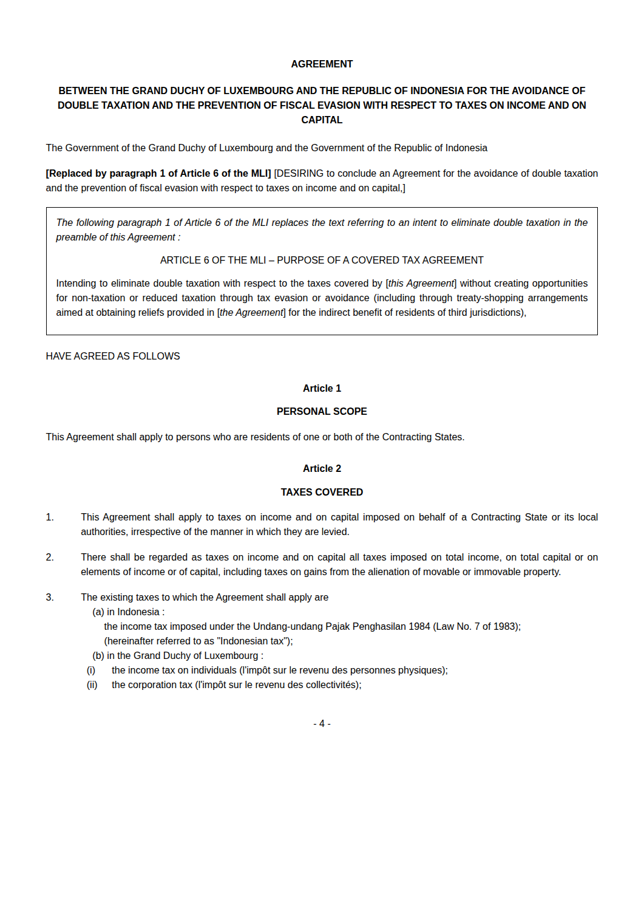AGREEMENT
BETWEEN THE GRAND DUCHY OF LUXEMBOURG AND THE REPUBLIC OF INDONESIA FOR THE AVOIDANCE OF DOUBLE TAXATION AND THE PREVENTION OF FISCAL EVASION WITH RESPECT TO TAXES ON INCOME AND ON CAPITAL
The Government of the Grand Duchy of Luxembourg and the Government of the Republic of Indonesia
[Replaced by paragraph 1 of Article 6 of the MLI] [DESIRING to conclude an Agreement for the avoidance of double taxation and the prevention of fiscal evasion with respect to taxes on income and on capital,]
The following paragraph 1 of Article 6 of the MLI replaces the text referring to an intent to eliminate double taxation in the preamble of this Agreement :
ARTICLE 6 OF THE MLI – PURPOSE OF A COVERED TAX AGREEMENT
Intending to eliminate double taxation with respect to the taxes covered by [this Agreement] without creating opportunities for non-taxation or reduced taxation through tax evasion or avoidance (including through treaty-shopping arrangements aimed at obtaining reliefs provided in [the Agreement] for the indirect benefit of residents of third jurisdictions),
HAVE AGREED AS FOLLOWS
Article 1
PERSONAL SCOPE
This Agreement shall apply to persons who are residents of one or both of the Contracting States.
Article 2
TAXES COVERED
This Agreement shall apply to taxes on income and on capital imposed on behalf of a Contracting State or its local authorities, irrespective of the manner in which they are levied.
There shall be regarded as taxes on income and on capital all taxes imposed on total income, on total capital or on elements of income or of capital, including taxes on gains from the alienation of movable or immovable property.
The existing taxes to which the Agreement shall apply are
(a) in Indonesia :
the income tax imposed under the Undang-undang Pajak Penghasilan 1984 (Law No. 7 of 1983);
(hereinafter referred to as "Indonesian tax");
(b) in the Grand Duchy of Luxembourg :
(i) the income tax on individuals (l'impôt sur le revenu des personnes physiques);
(ii) the corporation tax (l'impôt sur le revenu des collectivités);
- 4 -